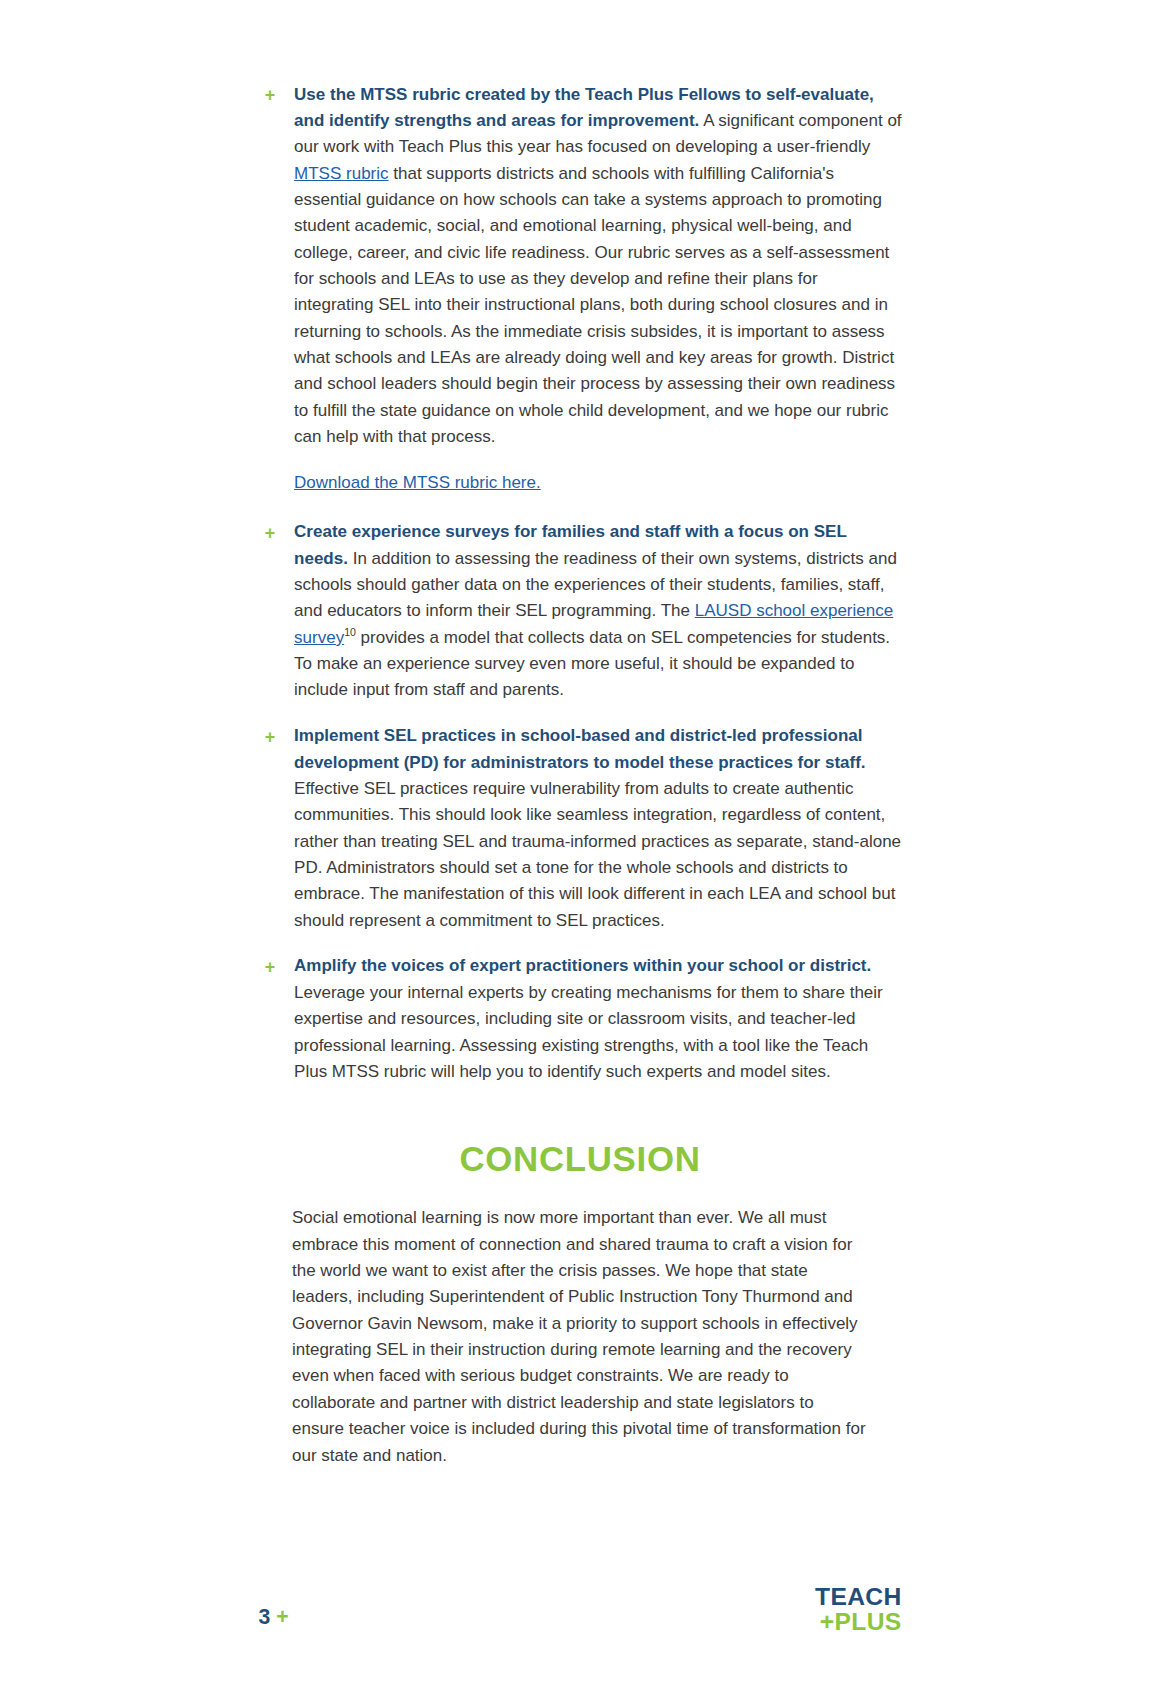Use the MTSS rubric created by the Teach Plus Fellows to self-evaluate, and identify strengths and areas for improvement. A significant component of our work with Teach Plus this year has focused on developing a user-friendly MTSS rubric that supports districts and schools with fulfilling California's essential guidance on how schools can take a systems approach to promoting student academic, social, and emotional learning, physical well-being, and college, career, and civic life readiness. Our rubric serves as a self-assessment for schools and LEAs to use as they develop and refine their plans for integrating SEL into their instructional plans, both during school closures and in returning to schools. As the immediate crisis subsides, it is important to assess what schools and LEAs are already doing well and key areas for growth. District and school leaders should begin their process by assessing their own readiness to fulfill the state guidance on whole child development, and we hope our rubric can help with that process.
Download the MTSS rubric here.
Create experience surveys for families and staff with a focus on SEL needs. In addition to assessing the readiness of their own systems, districts and schools should gather data on the experiences of their students, families, staff, and educators to inform their SEL programming. The LAUSD school experience survey10 provides a model that collects data on SEL competencies for students. To make an experience survey even more useful, it should be expanded to include input from staff and parents.
Implement SEL practices in school-based and district-led professional development (PD) for administrators to model these practices for staff. Effective SEL practices require vulnerability from adults to create authentic communities. This should look like seamless integration, regardless of content, rather than treating SEL and trauma-informed practices as separate, stand-alone PD. Administrators should set a tone for the whole schools and districts to embrace. The manifestation of this will look different in each LEA and school but should represent a commitment to SEL practices.
Amplify the voices of expert practitioners within your school or district. Leverage your internal experts by creating mechanisms for them to share their expertise and resources, including site or classroom visits, and teacher-led professional learning. Assessing existing strengths, with a tool like the Teach Plus MTSS rubric will help you to identify such experts and model sites.
CONCLUSION
Social emotional learning is now more important than ever. We all must embrace this moment of connection and shared trauma to craft a vision for the world we want to exist after the crisis passes. We hope that state leaders, including Superintendent of Public Instruction Tony Thurmond and Governor Gavin Newsom, make it a priority to support schools in effectively integrating SEL in their instruction during remote learning and the recovery even when faced with serious budget constraints. We are ready to collaborate and partner with district leadership and state legislators to ensure teacher voice is included during this pivotal time of transformation for our state and nation.
3 +
TEACH +PLUS